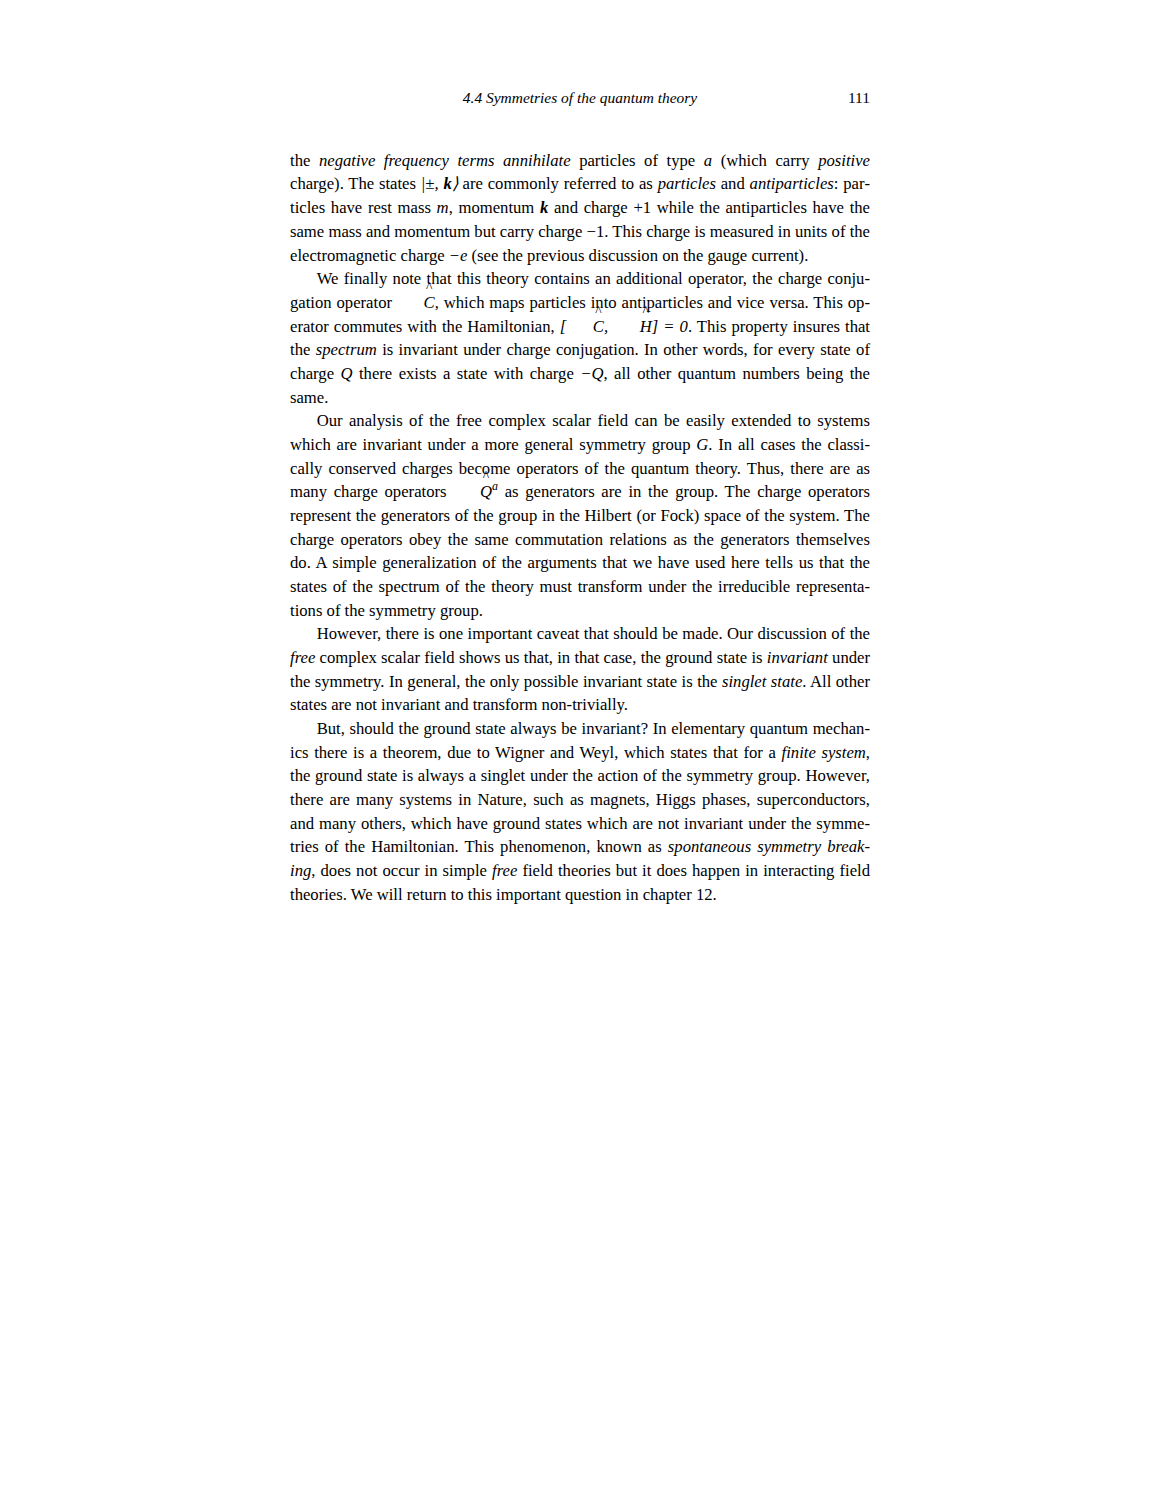4.4 Symmetries of the quantum theory 111
the negative frequency terms annihilate particles of type a (which carry positive charge). The states |±, k⟩ are commonly referred to as particles and antiparticles: particles have rest mass m, momentum k and charge +1 while the antiparticles have the same mass and momentum but carry charge −1. This charge is measured in units of the electromagnetic charge −e (see the previous discussion on the gauge current).
We finally note that this theory contains an additional operator, the charge conjugation operator ^C, which maps particles into antiparticles and vice versa. This operator commutes with the Hamiltonian, [^C, ^H] = 0. This property insures that the spectrum is invariant under charge conjugation. In other words, for every state of charge Q there exists a state with charge −Q, all other quantum numbers being the same.
Our analysis of the free complex scalar field can be easily extended to systems which are invariant under a more general symmetry group G. In all cases the classically conserved charges become operators of the quantum theory. Thus, there are as many charge operators ^Qa as generators are in the group. The charge operators represent the generators of the group in the Hilbert (or Fock) space of the system. The charge operators obey the same commutation relations as the generators themselves do. A simple generalization of the arguments that we have used here tells us that the states of the spectrum of the theory must transform under the irreducible representations of the symmetry group.
However, there is one important caveat that should be made. Our discussion of the free complex scalar field shows us that, in that case, the ground state is invariant under the symmetry. In general, the only possible invariant state is the singlet state. All other states are not invariant and transform non-trivially.
But, should the ground state always be invariant? In elementary quantum mechanics there is a theorem, due to Wigner and Weyl, which states that for a finite system, the ground state is always a singlet under the action of the symmetry group. However, there are many systems in Nature, such as magnets, Higgs phases, superconductors, and many others, which have ground states which are not invariant under the symmetries of the Hamiltonian. This phenomenon, known as spontaneous symmetry breaking, does not occur in simple free field theories but it does happen in interacting field theories. We will return to this important question in chapter 12.